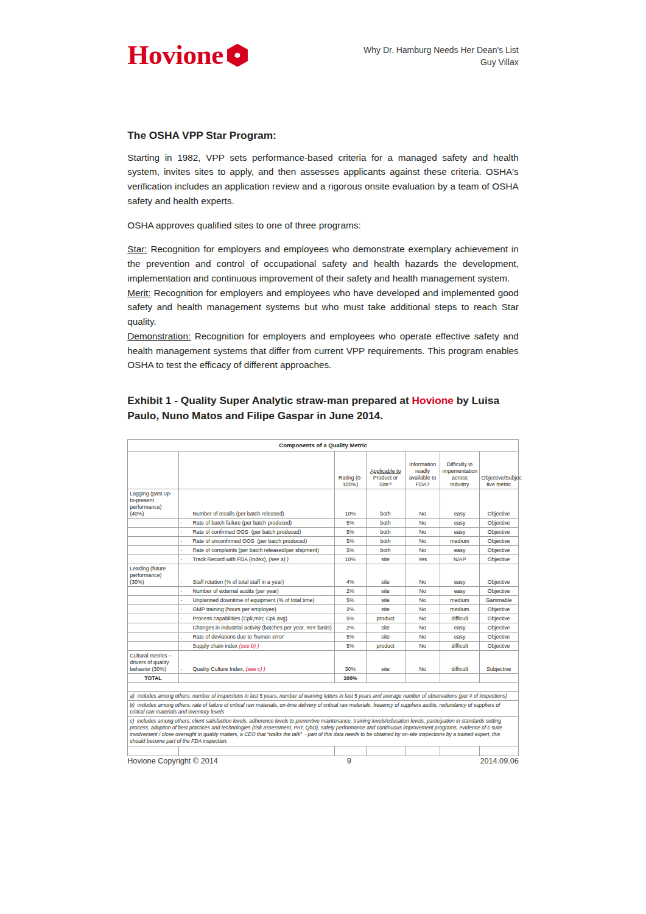Hovione
Why Dr. Hamburg Needs Her Dean's List
Guy Villax
The OSHA VPP Star Program:
Starting in 1982, VPP sets performance-based criteria for a managed safety and health system, invites sites to apply, and then assesses applicants against these criteria. OSHA's verification includes an application review and a rigorous onsite evaluation by a team of OSHA safety and health experts.
OSHA approves qualified sites to one of three programs:
Star: Recognition for employers and employees who demonstrate exemplary achievement in the prevention and control of occupational safety and health hazards the development, implementation and continuous improvement of their safety and health management system.
Merit: Recognition for employers and employees who have developed and implemented good safety and health management systems but who must take additional steps to reach Star quality.
Demonstration: Recognition for employers and employees who operate effective safety and health management systems that differ from current VPP requirements. This program enables OSHA to test the efficacy of different approaches.
Exhibit 1 - Quality Super Analytic straw-man prepared at Hovione by Luisa Paulo, Nuno Matos and Filipe Gaspar in June 2014.
| Components of a Quality Metric |
| | | Rating (0-100%) | Applicable to Product or Site? | Information readly available to FDA? | Difficulty in impementation across industry | Objective/Subjec tive metric |
| Lagging (past up-to-present performance) (40%) | · Number of recalls (per batch released) | 10% | both | No | easy | Objective |
| | · Rate of batch failure (per batch produced) | 5% | both | No | easy | Objective |
| | · Rate of confirmed OOS (per batch produced) | 5% | both | No | easy | Objective |
| | · Rate of unconfirmed OOS (per batch produced) | 5% | both | No | medium | Objective |
| | · Rate of complaints (per batch released/per shipment) | 5% | both | No | easy | Objective |
| | · Track Record with FDA (Index), (see a) ) | 10% | site | Yes | N/AP | Objective |
| Leading (future performance) (30%) | · Staff rotation (% of total staff in a year) | 4% | site | No | easy | Objective |
| | · Number of external audits (per year) | 2% | site | No | easy | Objective |
| | · Unplanned downtime of equipment (% of total time) | 5% | site | No | medium | Gammable |
| | · GMP training (hours per employee) | 2% | site | No | medium | Objective |
| | · Process capabilities (Cpk,min; Cpk.avg) | 5% | product | No | difficult | Objective |
| | · Changes in industrial activity (batches per year, YoY basis) | 2% | site | No | easy | Objective |
| | . Rate of deviations due to 'human error' | 5% | site | No | easy | Objective |
| | · Supply chain index (see b) ) | 5% | product | No | difficult | Objective |
| Cultural metrics – drivers of quality behavior (30%) | · Quality Culture Index, (see c) ) | 30% | site | No | difficult | Subjective |
| TOTAL | | 100% | | | | |
| a) includes among others: number of inspections in last 5 years, number of warning letters in last 5 years and average number of observations (per # of inspections) |
| b) includes among others: rate of failure of critical raw materials, on-time delivery of critical raw materials, freuency of suppliers audits, redundancy of suppliers of critical raw materials and inventory levels |
| c) includes among others: client satisfaction levels, adherence levels to preventive maintenance, training levels/education levels, participation in standards setting process, adoption of best practices and technologies (risk assessment, PAT, QbD), safety performance and continuous improvement programs, evidence of c suite involvement / close oversight in quality matters, a CEO that "walks the talk" - part of this data needs to be obtained by on-site inspections by a trained expert, this should become part of the FDA inspection. |
Hovione Copyright © 2014
9
2014.09.06